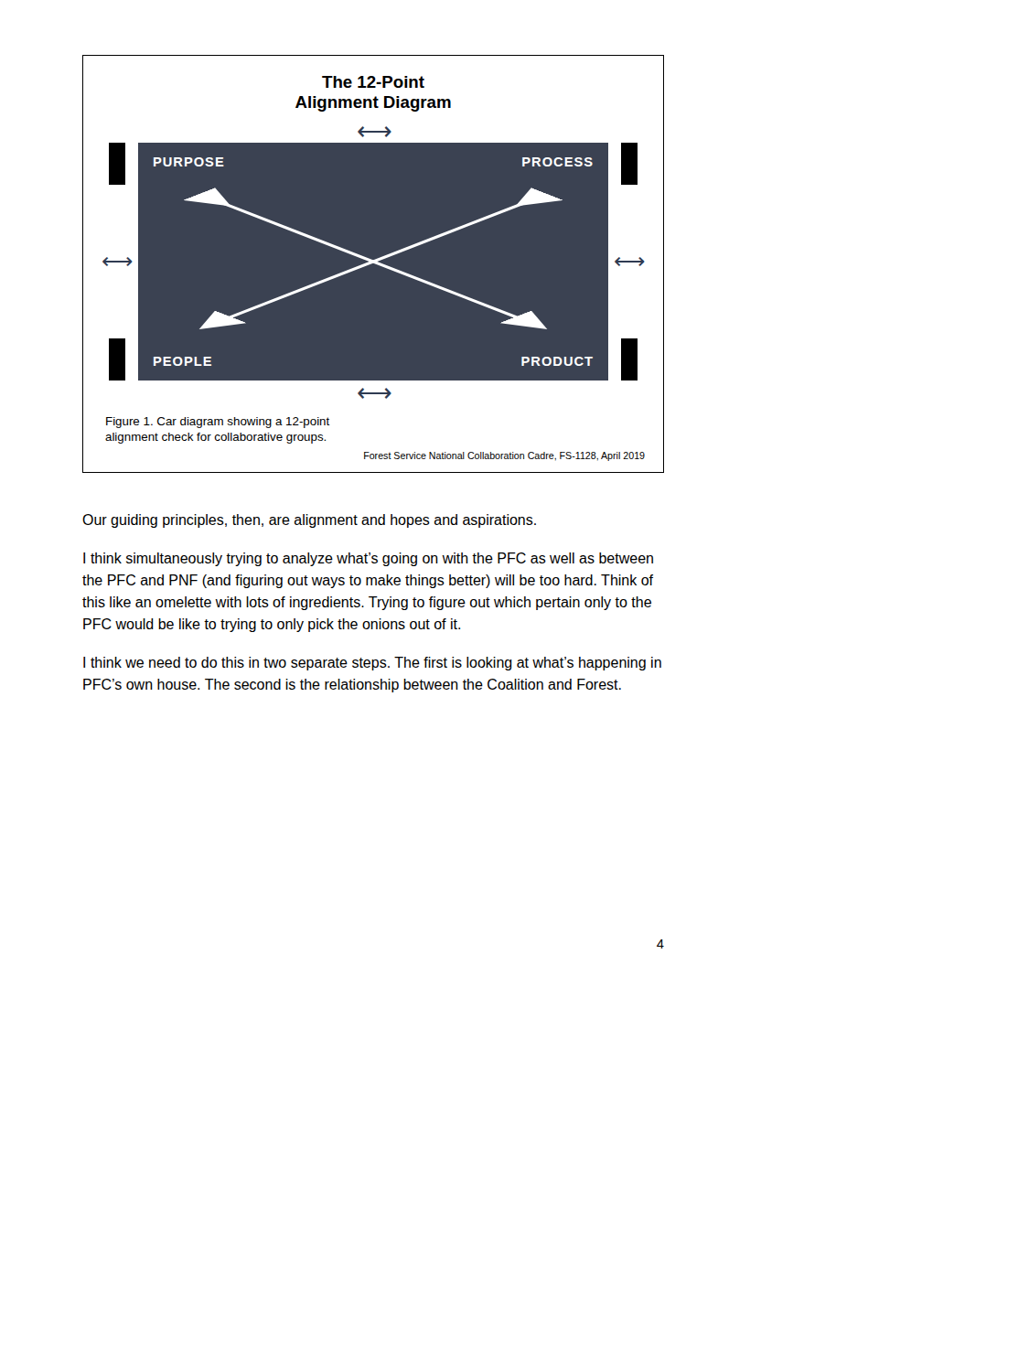The 12-Point
Alignment Diagram
⟷
⟷
PURPOSE PROCESS PEOPLE PRODUCT
⟷
⟷
Figure 1. Car diagram showing a 12-point
alignment check for collaborative groups.
Forest Service National Collaboration Cadre, FS-1128, April 2019
Our guiding principles, then, are alignment and hopes and aspirations.
I think simultaneously trying to analyze what’s going on with the PFC as well as between the PFC and PNF (and figuring out ways to make things better) will be too hard. Think of this like an omelette with lots of ingredients. Trying to figure out which pertain only to the PFC would be like to trying to only pick the onions out of it.
I think we need to do this in two separate steps. The first is looking at what’s happening in PFC’s own house. The second is the relationship between the Coalition and Forest.
4